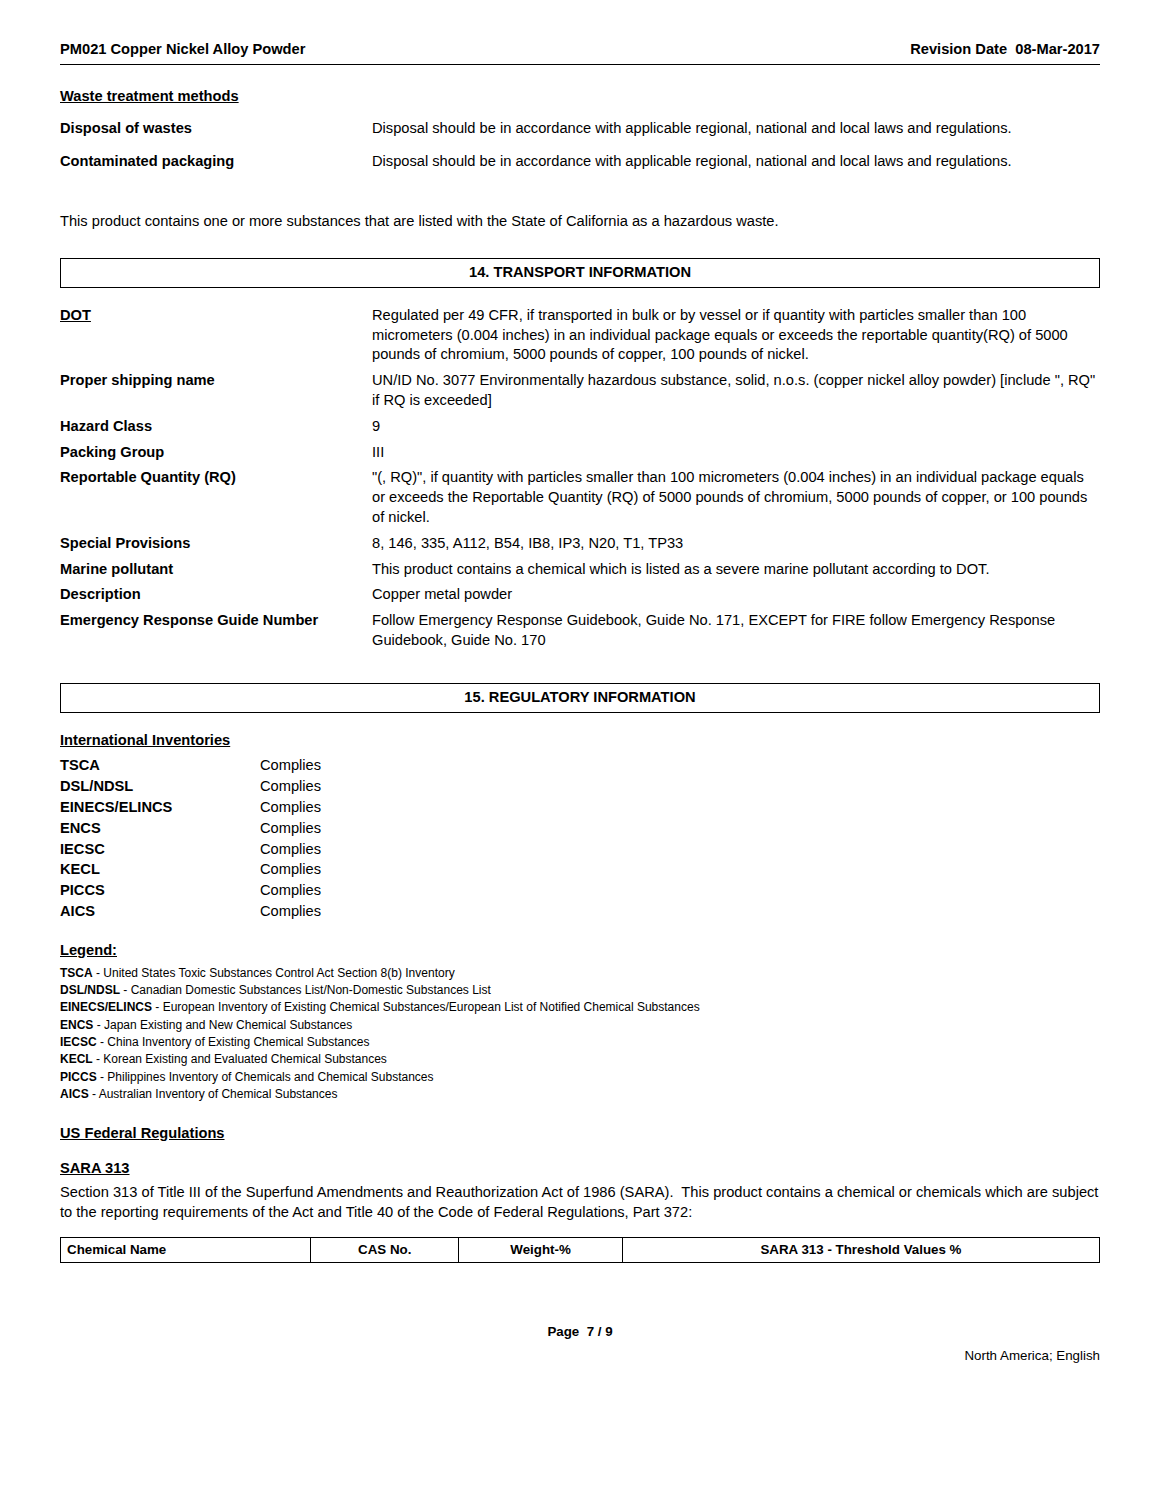PM021 Copper Nickel Alloy Powder
Revision Date 08-Mar-2017
Waste treatment methods
| Disposal of wastes | Disposal should be in accordance with applicable regional, national and local laws and regulations. |
| Contaminated packaging | Disposal should be in accordance with applicable regional, national and local laws and regulations. |
This product contains one or more substances that are listed with the State of California as a hazardous waste.
14. TRANSPORT INFORMATION
| DOT | Regulated per 49 CFR, if transported in bulk or by vessel or if quantity with particles smaller than 100 micrometers (0.004 inches) in an individual package equals or exceeds the reportable quantity(RQ) of 5000 pounds of chromium, 5000 pounds of copper, 100 pounds of nickel. |
| Proper shipping name | UN/ID No. 3077 Environmentally hazardous substance, solid, n.o.s. (copper nickel alloy powder) [include ", RQ" if RQ is exceeded] |
| Hazard Class | 9 |
| Packing Group | III |
| Reportable Quantity (RQ) | "(, RQ)", if quantity with particles smaller than 100 micrometers (0.004 inches) in an individual package equals or exceeds the Reportable Quantity (RQ) of 5000 pounds of chromium, 5000 pounds of copper, or 100 pounds of nickel. |
| Special Provisions | 8, 146, 335, A112, B54, IB8, IP3, N20, T1, TP33 |
| Marine pollutant | This product contains a chemical which is listed as a severe marine pollutant according to DOT. |
| Description | Copper metal powder |
| Emergency Response Guide Number | Follow Emergency Response Guidebook, Guide No. 171, EXCEPT for FIRE follow Emergency Response Guidebook, Guide No. 170 |
15. REGULATORY INFORMATION
International Inventories
| TSCA | Complies |
| DSL/NDSL | Complies |
| EINECS/ELINCS | Complies |
| ENCS | Complies |
| IECSC | Complies |
| KECL | Complies |
| PICCS | Complies |
| AICS | Complies |
Legend:
TSCA - United States Toxic Substances Control Act Section 8(b) Inventory
DSL/NDSL - Canadian Domestic Substances List/Non-Domestic Substances List
EINECS/ELINCS - European Inventory of Existing Chemical Substances/European List of Notified Chemical Substances
ENCS - Japan Existing and New Chemical Substances
IECSC - China Inventory of Existing Chemical Substances
KECL - Korean Existing and Evaluated Chemical Substances
PICCS - Philippines Inventory of Chemicals and Chemical Substances
AICS - Australian Inventory of Chemical Substances
US Federal Regulations
SARA 313
Section 313 of Title III of the Superfund Amendments and Reauthorization Act of 1986 (SARA). This product contains a chemical or chemicals which are subject to the reporting requirements of the Act and Title 40 of the Code of Federal Regulations, Part 372:
| Chemical Name | CAS No. | Weight-% | SARA 313 - Threshold Values % |
| --- | --- | --- | --- |
Page 7 / 9
North America; English